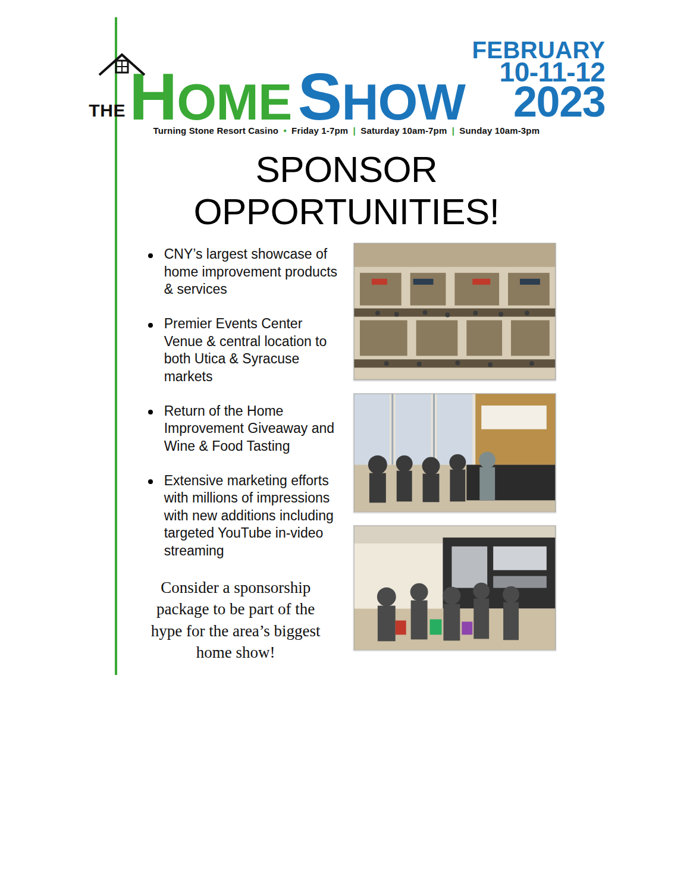THE HOME SHOW
FEBRUARY
10-11-12
2023
Turning Stone Resort Casino • Friday 1-7pm | Saturday 10am-7pm | Sunday 10am-3pm
SPONSOR OPPORTUNITIES!
CNY’s largest showcase of home improvement products & services
Premier Events Center Venue & central location to both Utica & Syracuse markets
Return of the Home Improvement Giveaway and Wine & Food Tasting
Extensive marketing efforts with millions of impressions with new additions including targeted YouTube in-video streaming
Consider a sponsorship package to be part of the hype for the area’s biggest home show!